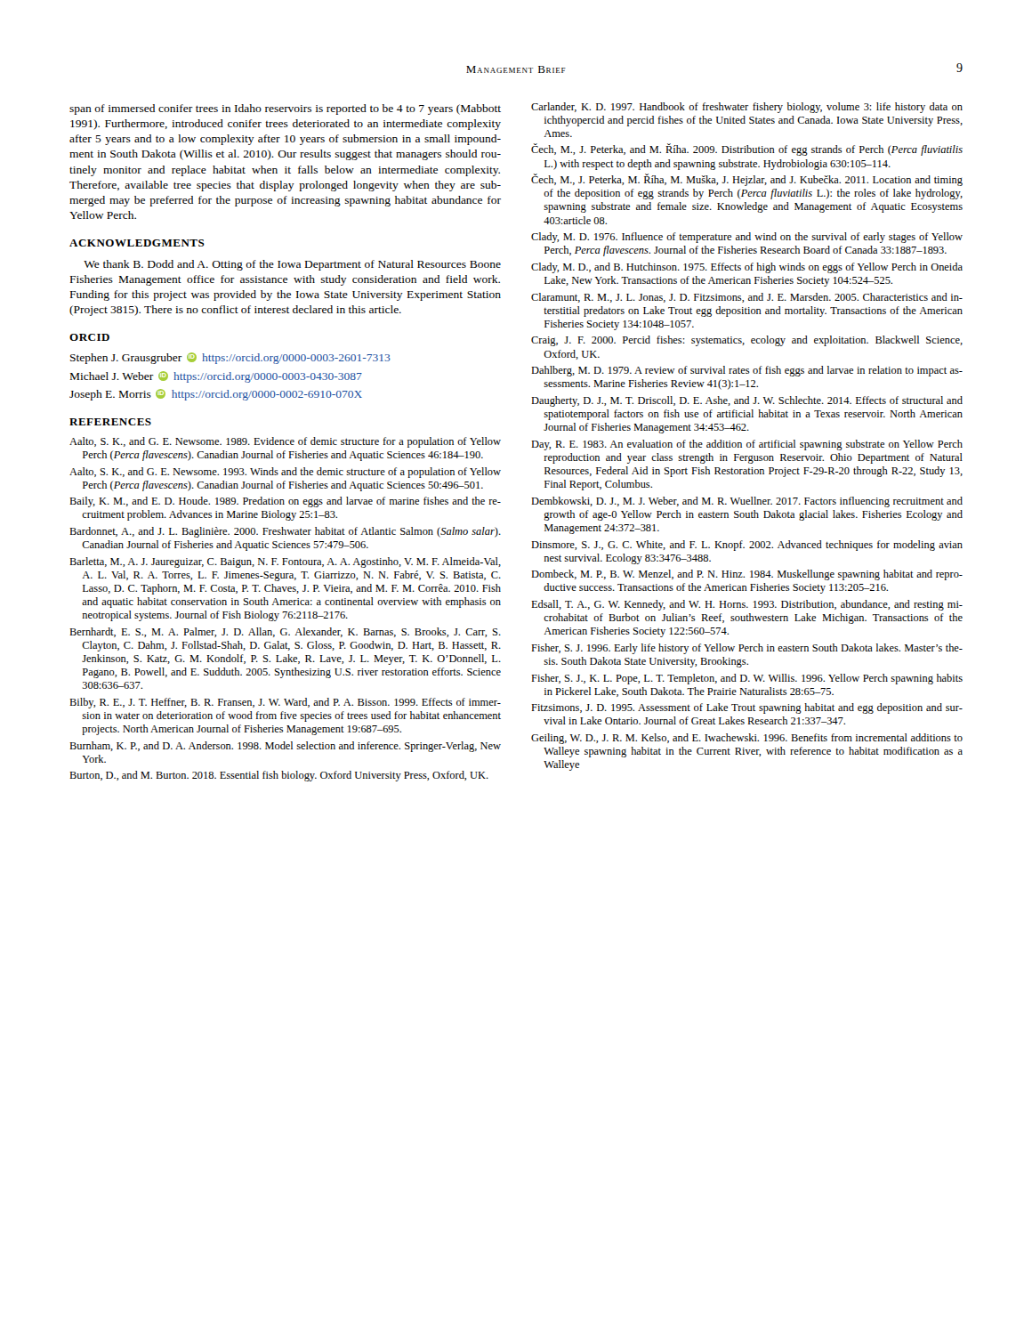Management Brief
9
span of immersed conifer trees in Idaho reservoirs is reported to be 4 to 7 years (Mabbott 1991). Furthermore, introduced conifer trees deteriorated to an intermediate complexity after 5 years and to a low complexity after 10 years of submersion in a small impoundment in South Dakota (Willis et al. 2010). Our results suggest that managers should routinely monitor and replace habitat when it falls below an intermediate complexity. Therefore, available tree species that display prolonged longevity when they are submerged may be preferred for the purpose of increasing spawning habitat abundance for Yellow Perch.
ACKNOWLEDGMENTS
We thank B. Dodd and A. Otting of the Iowa Department of Natural Resources Boone Fisheries Management office for assistance with study consideration and field work. Funding for this project was provided by the Iowa State University Experiment Station (Project 3815). There is no conflict of interest declared in this article.
ORCID
Stephen J. Grausgruber https://orcid.org/0000-0003-2601-7313
Michael J. Weber https://orcid.org/0000-0003-0430-3087
Joseph E. Morris https://orcid.org/0000-0002-6910-070X
REFERENCES
Aalto, S. K., and G. E. Newsome. 1989. Evidence of demic structure for a population of Yellow Perch (Perca flavescens). Canadian Journal of Fisheries and Aquatic Sciences 46:184–190.
Aalto, S. K., and G. E. Newsome. 1993. Winds and the demic structure of a population of Yellow Perch (Perca flavescens). Canadian Journal of Fisheries and Aquatic Sciences 50:496–501.
Baily, K. M., and E. D. Houde. 1989. Predation on eggs and larvae of marine fishes and the recruitment problem. Advances in Marine Biology 25:1–83.
Bardonnet, A., and J. L. Baglinière. 2000. Freshwater habitat of Atlantic Salmon (Salmo salar). Canadian Journal of Fisheries and Aquatic Sciences 57:479–506.
Barletta, M., A. J. Jaureguizar, C. Baigun, N. F. Fontoura, A. A. Agostinho, V. M. F. Almeida-Val, A. L. Val, R. A. Torres, L. F. Jimenes-Segura, T. Giarrizzo, N. N. Fabré, V. S. Batista, C. Lasso, D. C. Taphorn, M. F. Costa, P. T. Chaves, J. P. Vieira, and M. F. M. Corrêa. 2010. Fish and aquatic habitat conservation in South America: a continental overview with emphasis on neotropical systems. Journal of Fish Biology 76:2118–2176.
Bernhardt, E. S., M. A. Palmer, J. D. Allan, G. Alexander, K. Barnas, S. Brooks, J. Carr, S. Clayton, C. Dahm, J. Follstad-Shah, D. Galat, S. Gloss, P. Goodwin, D. Hart, B. Hassett, R. Jenkinson, S. Katz, G. M. Kondolf, P. S. Lake, R. Lave, J. L. Meyer, T. K. O’Donnell, L. Pagano, B. Powell, and E. Sudduth. 2005. Synthesizing U.S. river restoration efforts. Science 308:636–637.
Bilby, R. E., J. T. Heffner, B. R. Fransen, J. W. Ward, and P. A. Bisson. 1999. Effects of immersion in water on deterioration of wood from five species of trees used for habitat enhancement projects. North American Journal of Fisheries Management 19:687–695.
Burnham, K. P., and D. A. Anderson. 1998. Model selection and inference. Springer-Verlag, New York.
Burton, D., and M. Burton. 2018. Essential fish biology. Oxford University Press, Oxford, UK.
Carlander, K. D. 1997. Handbook of freshwater fishery biology, volume 3: life history data on ichthyopercid and percid fishes of the United States and Canada. Iowa State University Press, Ames.
Čech, M., J. Peterka, and M. Říha. 2009. Distribution of egg strands of Perch (Perca fluviatilis L.) with respect to depth and spawning substrate. Hydrobiologia 630:105–114.
Čech, M., J. Peterka, M. Říha, M. Muška, J. Hejzlar, and J. Kubečka. 2011. Location and timing of the deposition of egg strands by Perch (Perca fluviatilis L.): the roles of lake hydrology, spawning substrate and female size. Knowledge and Management of Aquatic Ecosystems 403:article 08.
Clady, M. D. 1976. Influence of temperature and wind on the survival of early stages of Yellow Perch, Perca flavescens. Journal of the Fisheries Research Board of Canada 33:1887–1893.
Clady, M. D., and B. Hutchinson. 1975. Effects of high winds on eggs of Yellow Perch in Oneida Lake, New York. Transactions of the American Fisheries Society 104:524–525.
Claramunt, R. M., J. L. Jonas, J. D. Fitzsimons, and J. E. Marsden. 2005. Characteristics and interstitial predators on Lake Trout egg deposition and mortality. Transactions of the American Fisheries Society 134:1048–1057.
Craig, J. F. 2000. Percid fishes: systematics, ecology and exploitation. Blackwell Science, Oxford, UK.
Dahlberg, M. D. 1979. A review of survival rates of fish eggs and larvae in relation to impact assessments. Marine Fisheries Review 41(3):1–12.
Daugherty, D. J., M. T. Driscoll, D. E. Ashe, and J. W. Schlechte. 2014. Effects of structural and spatiotemporal factors on fish use of artificial habitat in a Texas reservoir. North American Journal of Fisheries Management 34:453–462.
Day, R. E. 1983. An evaluation of the addition of artificial spawning substrate on Yellow Perch reproduction and year class strength in Ferguson Reservoir. Ohio Department of Natural Resources, Federal Aid in Sport Fish Restoration Project F-29-R-20 through R-22, Study 13, Final Report, Columbus.
Dembkowski, D. J., M. J. Weber, and M. R. Wuellner. 2017. Factors influencing recruitment and growth of age-0 Yellow Perch in eastern South Dakota glacial lakes. Fisheries Ecology and Management 24:372–381.
Dinsmore, S. J., G. C. White, and F. L. Knopf. 2002. Advanced techniques for modeling avian nest survival. Ecology 83:3476–3488.
Dombeck, M. P., B. W. Menzel, and P. N. Hinz. 1984. Muskellunge spawning habitat and reproductive success. Transactions of the American Fisheries Society 113:205–216.
Edsall, T. A., G. W. Kennedy, and W. H. Horns. 1993. Distribution, abundance, and resting microhabitat of Burbot on Julian’s Reef, southwestern Lake Michigan. Transactions of the American Fisheries Society 122:560–574.
Fisher, S. J. 1996. Early life history of Yellow Perch in eastern South Dakota lakes. Master’s thesis. South Dakota State University, Brookings.
Fisher, S. J., K. L. Pope, L. T. Templeton, and D. W. Willis. 1996. Yellow Perch spawning habits in Pickerel Lake, South Dakota. The Prairie Naturalists 28:65–75.
Fitzsimons, J. D. 1995. Assessment of Lake Trout spawning habitat and egg deposition and survival in Lake Ontario. Journal of Great Lakes Research 21:337–347.
Geiling, W. D., J. R. M. Kelso, and E. Iwachewski. 1996. Benefits from incremental additions to Walleye spawning habitat in the Current River, with reference to habitat modification as a Walleye